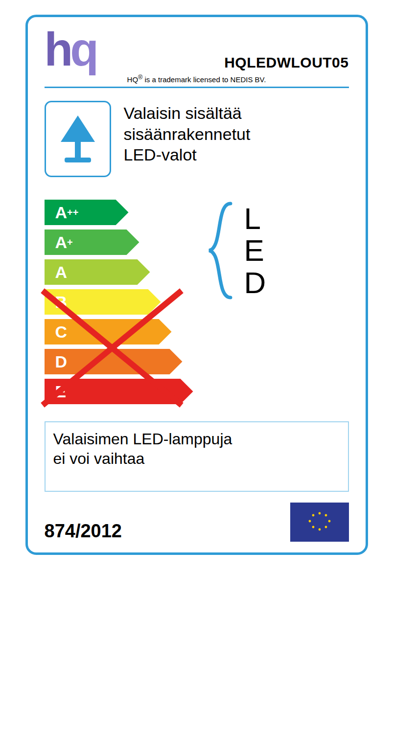hq
HQLEDWLOUT05
HQ® is a trademark licensed to NEDIS BV.
Valaisin sisältää
sisäänrakennetut
LED-valot
A++
A+
A
B
C
D
E
L
E
D
Valaisimen LED-lamppuja
ei voi vaihtaa
874/2012